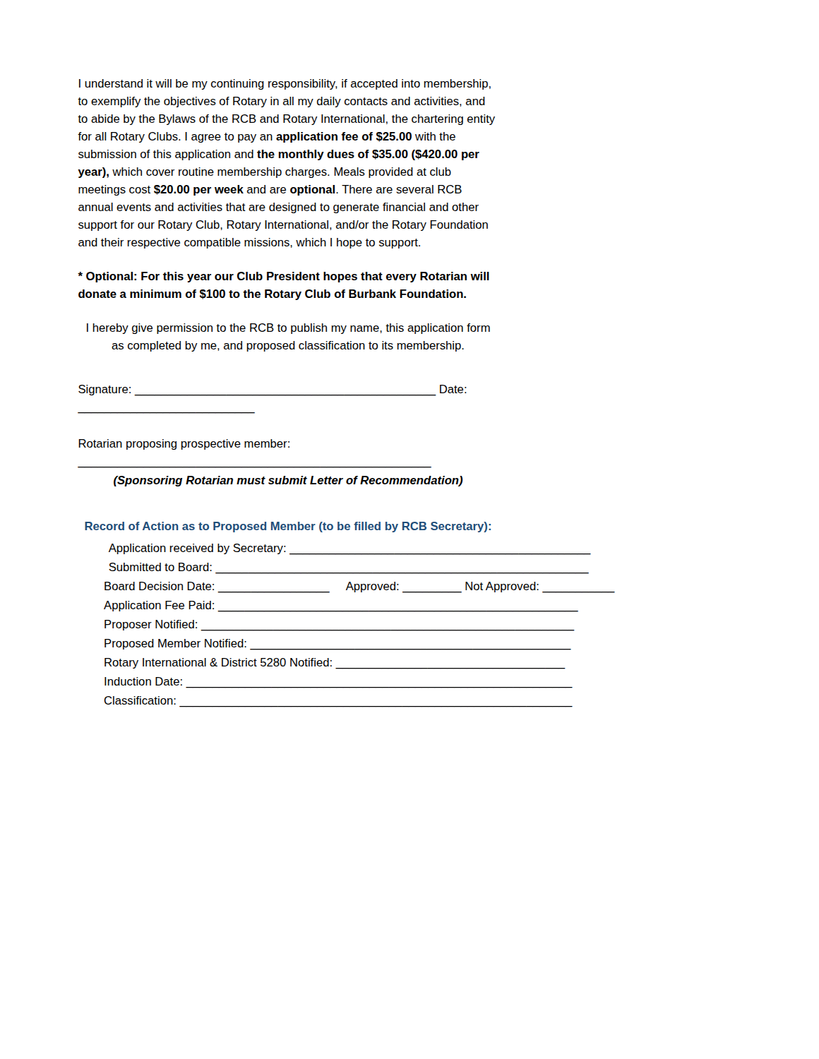I understand it will be my continuing responsibility, if accepted into membership, to exemplify the objectives of Rotary in all my daily contacts and activities, and to abide by the Bylaws of the RCB and Rotary International, the chartering entity for all Rotary Clubs. I agree to pay an application fee of $25.00 with the submission of this application and the monthly dues of $35.00 ($420.00 per year), which cover routine membership charges. Meals provided at club meetings cost $20.00 per week and are optional. There are several RCB annual events and activities that are designed to generate financial and other support for our Rotary Club, Rotary International, and/or the Rotary Foundation and their respective compatible missions, which I hope to support.
* Optional: For this year our Club President hopes that every Rotarian will donate a minimum of $100 to the Rotary Club of Burbank Foundation.
I hereby give permission to the RCB to publish my name, this application form as completed by me, and proposed classification to its membership.
Signature: ______________________________________________ Date: ___________________________
Rotarian proposing prospective member: ______________________________________________________
(Sponsoring Rotarian must submit Letter of Recommendation)
Record of Action as to Proposed Member (to be filled by RCB Secretary):
Application received by Secretary: ______________________________________________
Submitted to Board: _________________________________________________________
Board Decision Date: _________________ Approved: _________ Not Approved: ___________
Application Fee Paid: _______________________________________________________
Proposer Notified: _________________________________________________________
Proposed Member Notified: _________________________________________________
Rotary International & District 5280 Notified: ___________________________________
Induction Date: ___________________________________________________________
Classification: ____________________________________________________________